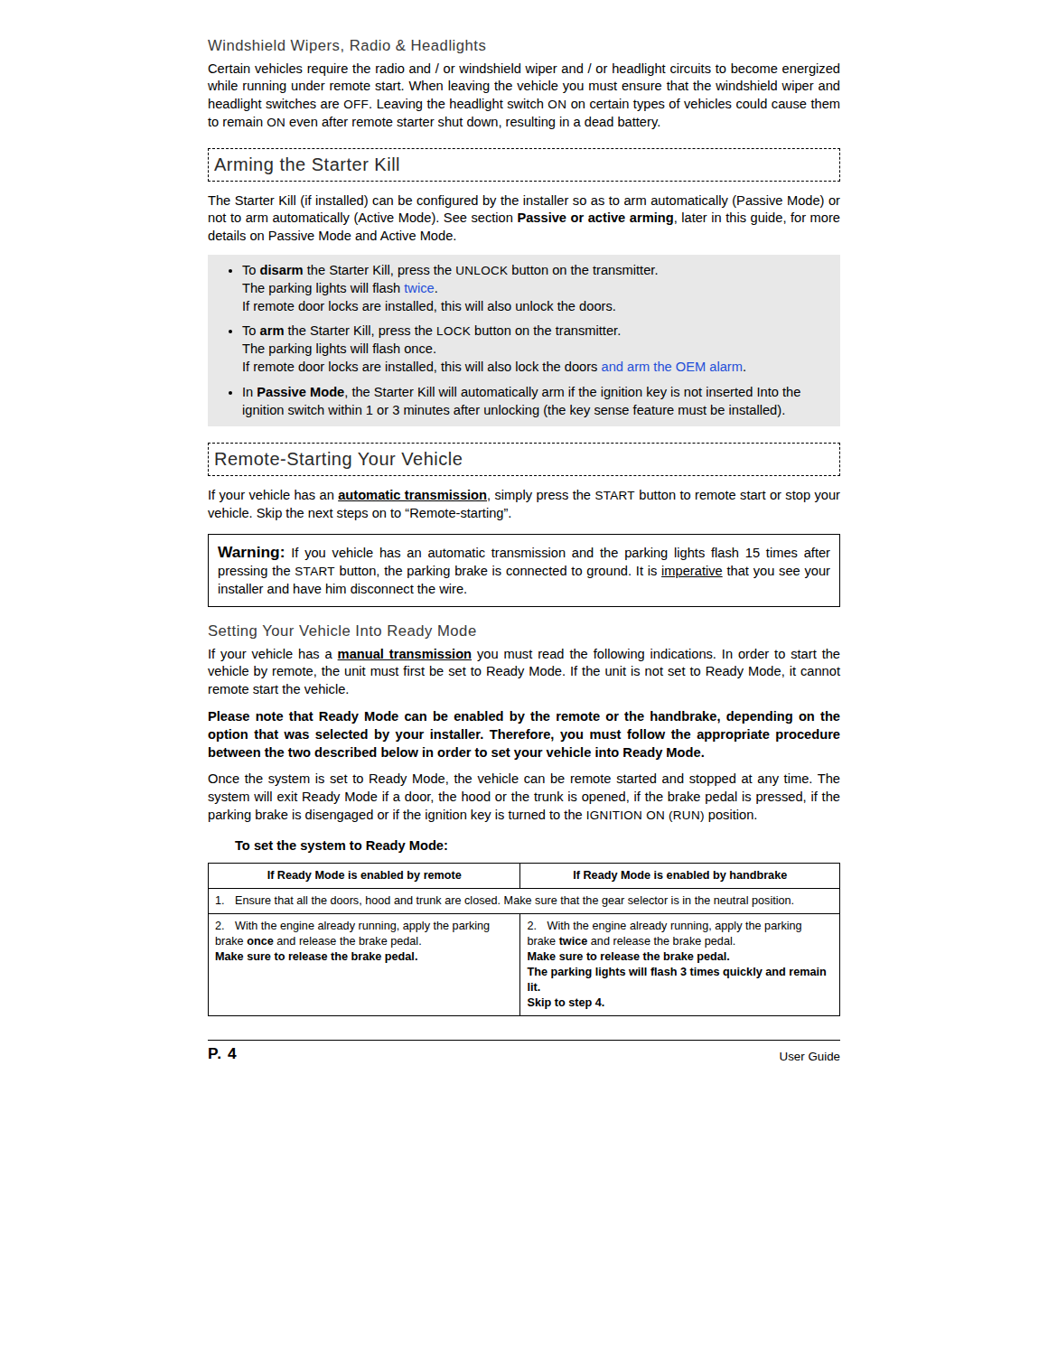Windshield Wipers, Radio & Headlights
Certain vehicles require the radio and / or windshield wiper and / or headlight circuits to become energized while running under remote start. When leaving the vehicle you must ensure that the windshield wiper and headlight switches are OFF. Leaving the headlight switch ON on certain types of vehicles could cause them to remain ON even after remote starter shut down, resulting in a dead battery.
Arming the Starter Kill
The Starter Kill (if installed) can be configured by the installer so as to arm automatically (Passive Mode) or not to arm automatically (Active Mode). See section Passive or active arming, later in this guide, for more details on Passive Mode and Active Mode.
To disarm the Starter Kill, press the UNLOCK button on the transmitter.
The parking lights will flash twice.
If remote door locks are installed, this will also unlock the doors.
To arm the Starter Kill, press the LOCK button on the transmitter.
The parking lights will flash once.
If remote door locks are installed, this will also lock the doors and arm the OEM alarm.
In Passive Mode, the Starter Kill will automatically arm if the ignition key is not inserted Into the ignition switch within 1 or 3 minutes after unlocking (the key sense feature must be installed).
Remote-Starting Your Vehicle
If your vehicle has an automatic transmission, simply press the START button to remote start or stop your vehicle. Skip the next steps on to “Remote-starting”.
Warning: If you vehicle has an automatic transmission and the parking lights flash 15 times after pressing the START button, the parking brake is connected to ground. It is imperative that you see your installer and have him disconnect the wire.
Setting Your Vehicle Into Ready Mode
If your vehicle has a manual transmission you must read the following indications. In order to start the vehicle by remote, the unit must first be set to Ready Mode. If the unit is not set to Ready Mode, it cannot remote start the vehicle.
Please note that Ready Mode can be enabled by the remote or the handbrake, depending on the option that was selected by your installer. Therefore, you must follow the appropriate procedure between the two described below in order to set your vehicle into Ready Mode.
Once the system is set to Ready Mode, the vehicle can be remote started and stopped at any time. The system will exit Ready Mode if a door, the hood or the trunk is opened, if the brake pedal is pressed, if the parking brake is disengaged or if the ignition key is turned to the IGNITION ON (RUN) position.
To set the system to Ready Mode:
| If Ready Mode is enabled by remote | If Ready Mode is enabled by handbrake |
| --- | --- |
| 1. Ensure that all the doors, hood and trunk are closed. Make sure that the gear selector is in the neutral position. |
| 2. With the engine already running, apply the parking brake once and release the brake pedal. Make sure to release the brake pedal. | 2. With the engine already running, apply the parking brake twice and release the brake pedal. Make sure to release the brake pedal. The parking lights will flash 3 times quickly and remain lit. Skip to step 4. |
P. 4
User Guide